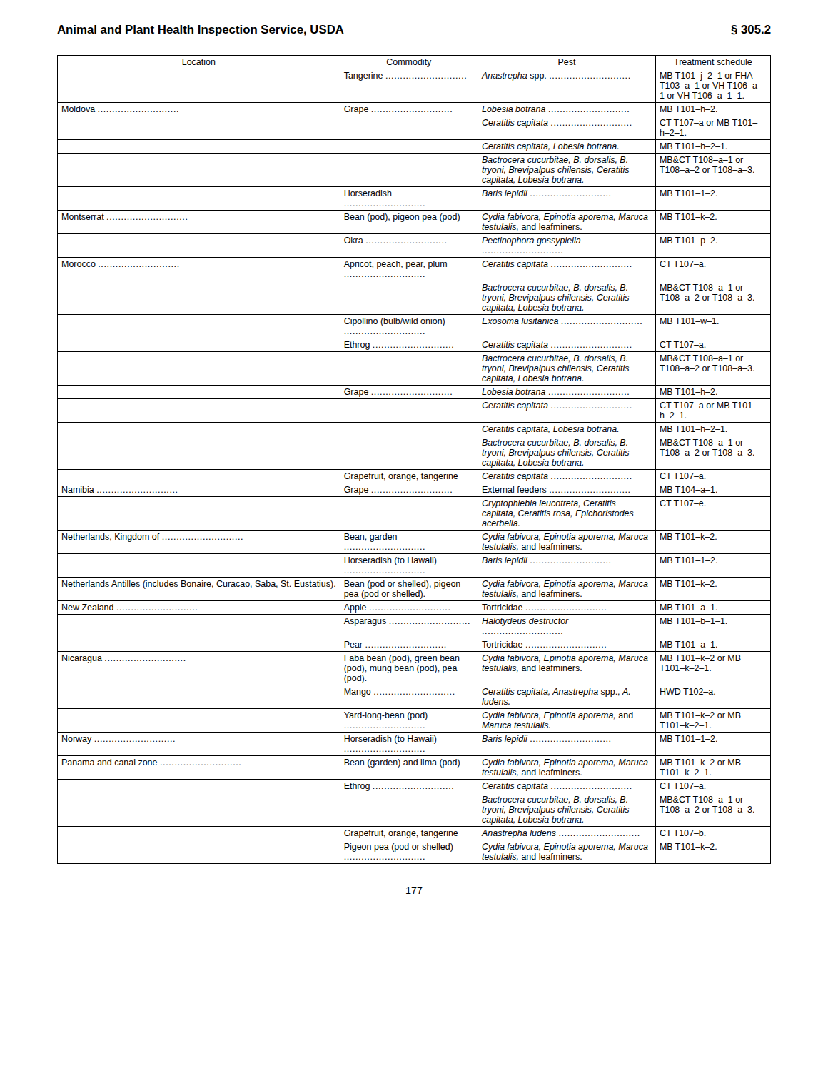Animal and Plant Health Inspection Service, USDA § 305.2
Treatment schedules by location, commodity, and pest
| Location | Commodity | Pest | Treatment schedule |
| --- | --- | --- | --- |
| | Tangerine | Anastrepha spp. | MB T101–j–2–1 or FHA T103–a–1 or VH T106–a–1 or VH T106–a–1–1. |
| Moldova | Grape | Lobesia botrana | MB T101–h–2. |
| | | Ceratitis capitata | CT T107–a or MB T101–h–2–1. |
| | | Ceratitis capitata, Lobesia botrana. | MB T101–h–2–1. |
| | | Bactrocera cucurbitae, B. dorsalis, B. tryoni, Brevipalpus chilensis, Ceratitis capitata, Lobesia botrana. | MB&CT T108–a–1 or T108–a–2 or T108–a–3. |
| | Horseradish | Baris lepidii | MB T101–1–2. |
| Montserrat | Bean (pod), pigeon pea (pod) | Cydia fabivora, Epinotia aporema, Maruca testulalis, and leafminers. | MB T101–k–2. |
| | Okra | Pectinophora gossypiella | MB T101–p–2. |
| Morocco | Apricot, peach, pear, plum | Ceratitis capitata | CT T107–a. |
| | | Bactrocera cucurbitae, B. dorsalis, B. tryoni, Brevipalpus chilensis, Ceratitis capitata, Lobesia botrana. | MB&CT T108–a–1 or T108–a–2 or T108–a–3. |
| | Cipollino (bulb/wild onion) | Exosoma lusitanica | MB T101–w–1. |
| | Ethrog | Ceratitis capitata | CT T107–a. |
| | | Bactrocera cucurbitae, B. dorsalis, B. tryoni, Brevipalpus chilensis, Ceratitis capitata, Lobesia botrana. | MB&CT T108–a–1 or T108–a–2 or T108–a–3. |
| | Grape | Lobesia botrana | MB T101–h–2. |
| | | Ceratitis capitata | CT T107–a or MB T101–h–2–1. |
| | | Ceratitis capitata, Lobesia botrana. | MB T101–h–2–1. |
| | | Bactrocera cucurbitae, B. dorsalis, B. tryoni, Brevipalpus chilensis, Ceratitis capitata, Lobesia botrana. | MB&CT T108–a–1 or T108–a–2 or T108–a–3. |
| | Grapefruit, orange, tangerine | Ceratitis capitata | CT T107–a. |
| Namibia | Grape | External feeders | MB T104–a–1. |
| | | Cryptophlebia leucotreta, Ceratitis capitata, Ceratitis rosa, Epichoristodes acerbella. | CT T107–e. |
| Netherlands, Kingdom of | Bean, garden | Cydia fabivora, Epinotia aporema, Maruca testulalis, and leafminers. | MB T101–k–2. |
| | Horseradish (to Hawaii) | Baris lepidii | MB T101–1–2. |
| Netherlands Antilles (includes Bonaire, Curacao, Saba, St. Eustatius). | Bean (pod or shelled), pigeon pea (pod or shelled). | Cydia fabivora, Epinotia aporema, Maruca testulalis, and leafminers. | MB T101–k–2. |
| New Zealand | Apple | Tortricidae | MB T101–a–1. |
| | Asparagus | Halotydeus destructor | MB T101–b–1–1. |
| | Pear | Tortricidae | MB T101–a–1. |
| Nicaragua | Faba bean (pod), green bean (pod), mung bean (pod), pea (pod). | Cydia fabivora, Epinotia aporema, Maruca testulalis, and leafminers. | MB T101–k–2 or MB T101–k–2–1. |
| | Mango | Ceratitis capitata, Anastrepha spp., A. ludens. | HWD T102–a. |
| | Yard-long-bean (pod) | Cydia fabivora, Epinotia aporema, and Maruca testulalis. | MB T101–k–2 or MB T101–k–2–1. |
| Norway | Horseradish (to Hawaii) | Baris lepidii | MB T101–1–2. |
| Panama and canal zone | Bean (garden) and lima (pod) | Cydia fabivora, Epinotia aporema, Maruca testulalis, and leafminers. | MB T101–k–2 or MB T101–k–2–1. |
| | Ethrog | Ceratitis capitata | CT T107–a. |
| | | Bactrocera cucurbitae, B. dorsalis, B. tryoni, Brevipalpus chilensis, Ceratitis capitata, Lobesia botrana. | MB&CT T108–a–1 or T108–a–2 or T108–a–3. |
| | Grapefruit, orange, tangerine | Anastrepha ludens | CT T107–b. |
| | Pigeon pea (pod or shelled) | Cydia fabivora, Epinotia aporema, Maruca testulalis, and leafminers. | MB T101–k–2. |
177